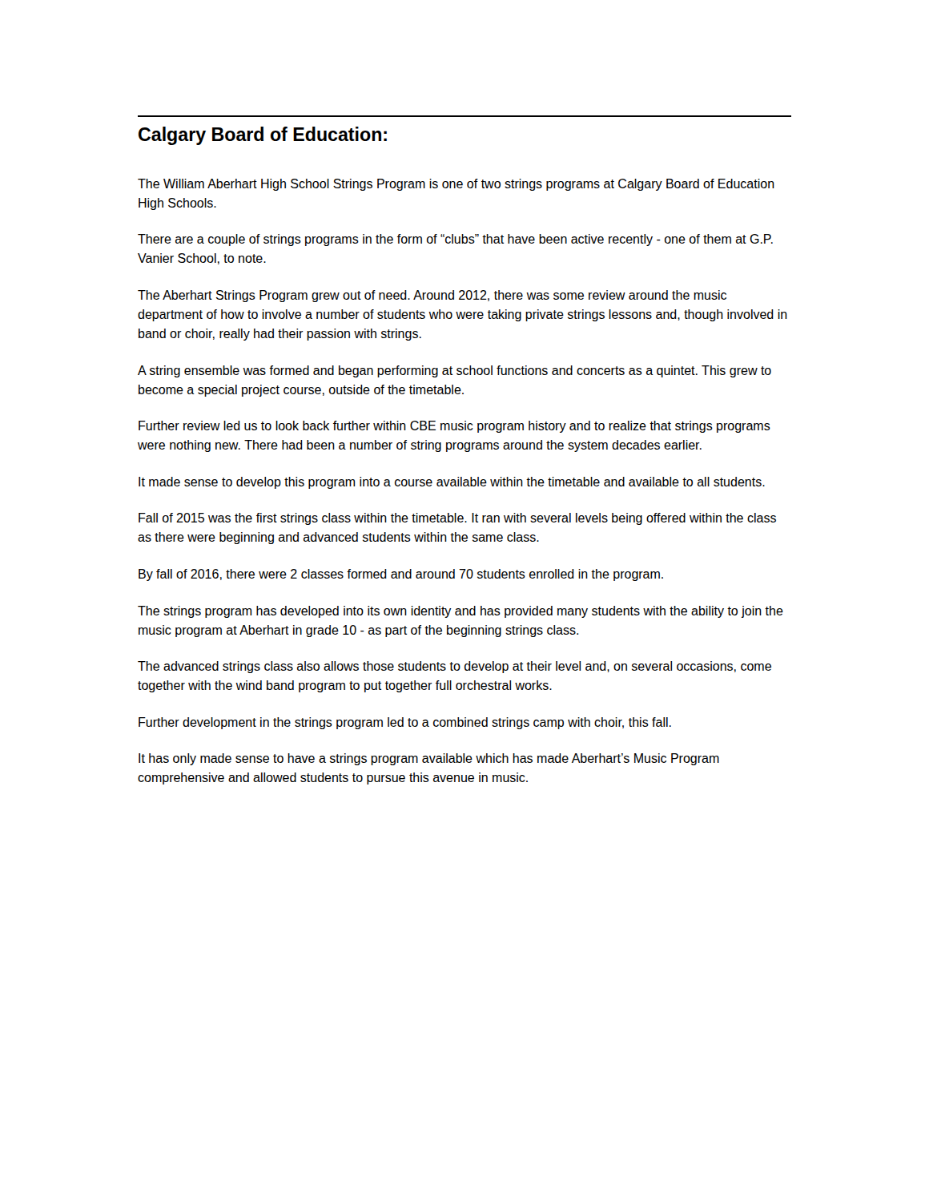Calgary Board of Education:
The William Aberhart High School Strings Program is one of two strings programs at Calgary Board of Education High Schools.
There are a couple of strings programs in the form of “clubs” that have been active recently - one of them at G.P. Vanier School, to note.
The Aberhart Strings Program grew out of need. Around 2012, there was some review around the music department of how to involve a number of students who were taking private strings lessons and, though involved in band or choir, really had their passion with strings.
A string ensemble was formed and began performing at school functions and concerts as a quintet. This grew to become a special project course, outside of the timetable.
Further review led us to look back further within CBE music program history and to realize that strings programs were nothing new. There had been a number of string programs around the system decades earlier.
It made sense to develop this program into a course available within the timetable and available to all students.
Fall of 2015 was the first strings class within the timetable. It ran with several levels being offered within the class as there were beginning and advanced students within the same class.
By fall of 2016, there were 2 classes formed and around 70 students enrolled in the program.
The strings program has developed into its own identity and has provided many students with the ability to join the music program at Aberhart in grade 10 - as part of the beginning strings class.
The advanced strings class also allows those students to develop at their level and, on several occasions, come together with the wind band program to put together full orchestral works.
Further development in the strings program led to a combined strings camp with choir, this fall.
It has only made sense to have a strings program available which has made Aberhart’s Music Program comprehensive and allowed students to pursue this avenue in music.